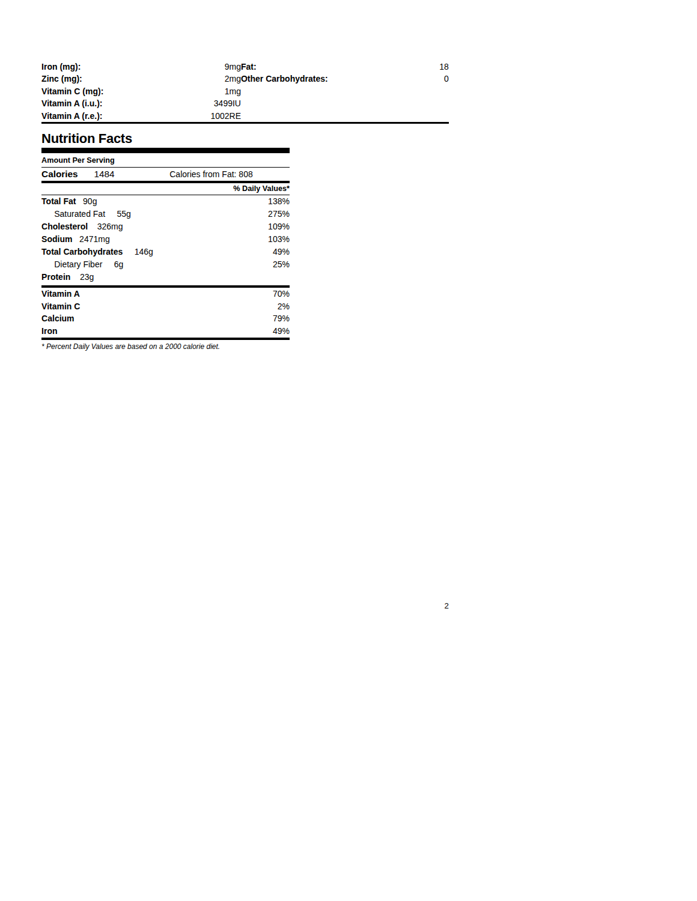| Iron (mg): | 9mg | Fat: | 18 |
| Zinc (mg): | 2mg | Other Carbohydrates: | 0 |
| Vitamin C (mg): | 1mg | | |
| Vitamin A (i.u.): | 3499IU | | |
| Vitamin A (r.e.): | 1002RE | | |
Nutrition Facts
Amount Per Serving
| Calories 1484 | Calories from Fat: 808 |
| | % Daily Values* |
| Total Fat 90g | 138% |
| Saturated Fat 55g | 275% |
| Cholesterol 326mg | 109% |
| Sodium 2471mg | 103% |
| Total Carbohydrates 146g | 49% |
| Dietary Fiber 6g | 25% |
| Protein 23g | |
| Vitamin A | 70% |
| Vitamin C | 2% |
| Calcium | 79% |
| Iron | 49% |
* Percent Daily Values are based on a 2000 calorie diet.
2